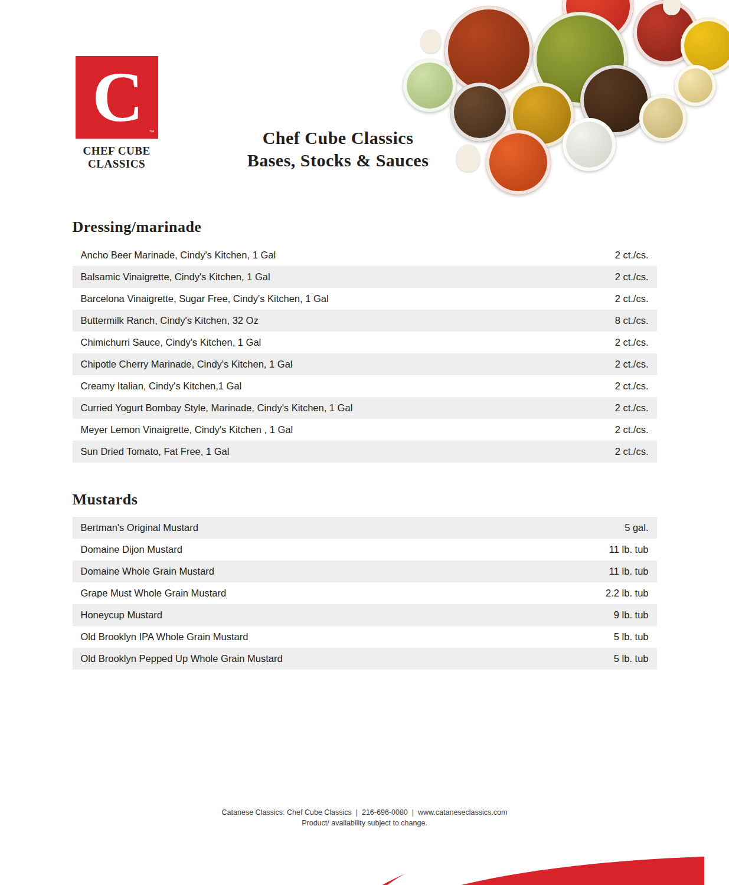C ™
CHEF CUBE
CLASSICS
Chef Cube Classics
Bases, Stocks & Sauces
Dressing/marinade
| Ancho Beer Marinade, Cindy's Kitchen, 1 Gal | 2 ct./cs. |
| Balsamic Vinaigrette, Cindy's Kitchen, 1 Gal | 2 ct./cs. |
| Barcelona Vinaigrette, Sugar Free, Cindy's Kitchen, 1 Gal | 2 ct./cs. |
| Buttermilk Ranch, Cindy's Kitchen, 32 Oz | 8 ct./cs. |
| Chimichurri Sauce, Cindy's Kitchen, 1 Gal | 2 ct./cs. |
| Chipotle Cherry Marinade, Cindy's Kitchen, 1 Gal | 2 ct./cs. |
| Creamy Italian, Cindy's Kitchen,1 Gal | 2 ct./cs. |
| Curried Yogurt Bombay Style, Marinade, Cindy's Kitchen, 1 Gal | 2 ct./cs. |
| Meyer Lemon Vinaigrette, Cindy's Kitchen , 1 Gal | 2 ct./cs. |
| Sun Dried Tomato, Fat Free, 1 Gal | 2 ct./cs. |
Mustards
| Bertman's Original Mustard | 5 gal. |
| Domaine Dijon Mustard | 11 lb. tub |
| Domaine Whole Grain Mustard | 11 lb. tub |
| Grape Must Whole Grain Mustard | 2.2 lb. tub |
| Honeycup Mustard | 9 lb. tub |
| Old Brooklyn IPA Whole Grain Mustard | 5 lb. tub |
| Old Brooklyn Pepped Up Whole Grain Mustard | 5 lb. tub |
Catanese Classics: Chef Cube Classics | 216-696-0080 | www.cataneseclassics.com
Product/ availability subject to change.